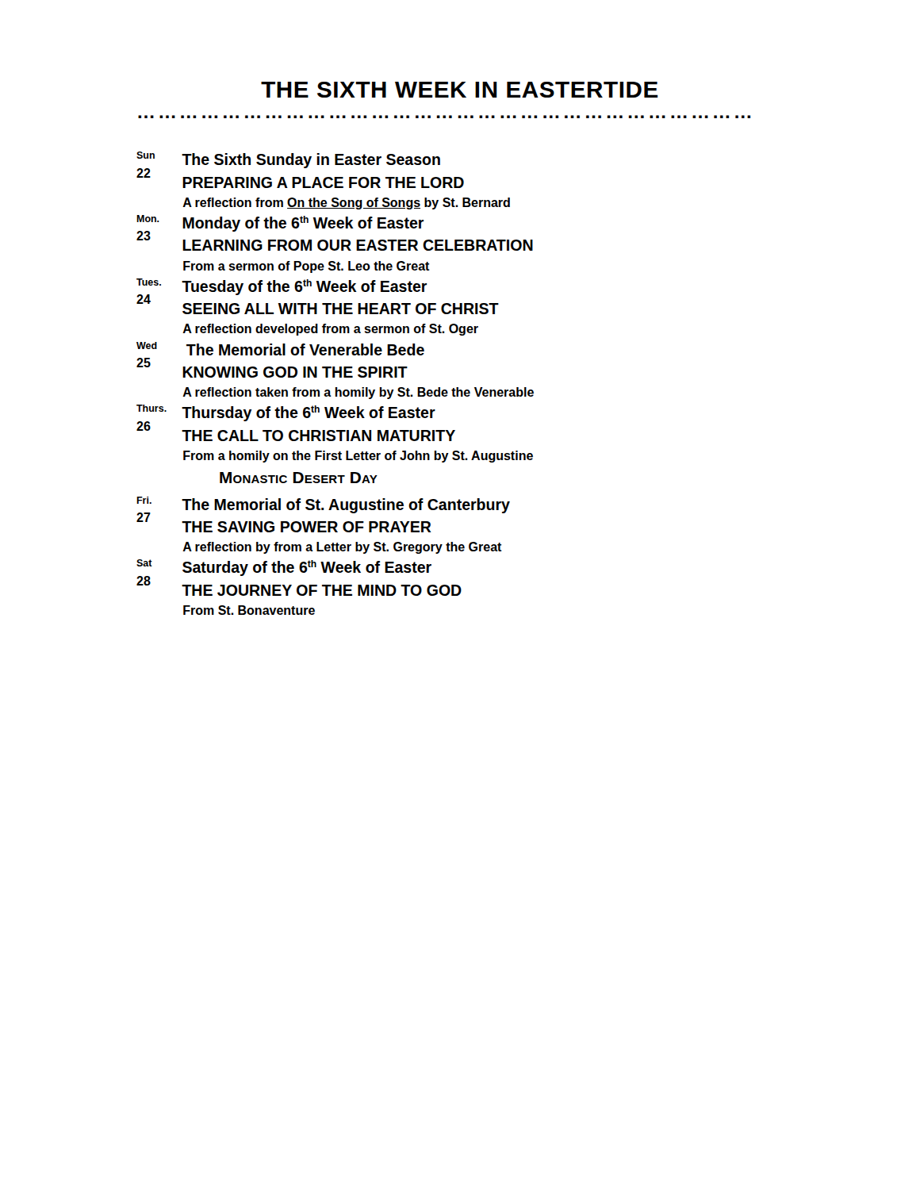THE SIXTH WEEK IN EASTERTIDE
……………………………………………………………………………
| Sun 22 | The Sixth Sunday in Easter Season PREPARING A PLACE FOR THE LORD A reflection from On the Song of Songs by St. Bernard |
| Mon. 23 | Monday of the 6 th Week of Easter LEARNING FROM OUR EASTER CELEBRATION From a sermon of Pope St. Leo the Great |
| Tues. 24 | Tuesday of the 6 th Week of Easter SEEING ALL WITH THE HEART OF CHRIST A reflection developed from a sermon of St. Oger |
| Wed 25 | The Memorial of Venerable Bede KNOWING GOD IN THE SPIRIT A reflection taken from a homily by St. Bede the Venerable |
| Thurs. 26 | Thursday of the 6 th Week of Easter THE CALL TO CHRISTIAN MATURITY From a homily on the First Letter of John by St. Augustine |
Monastic Desert Day
| Fri. 27 | The Memorial of St. Augustine of Canterbury THE SAVING POWER OF PRAYER A reflection by from a Letter by St. Gregory the Great |
| Sat 28 | Saturday of the 6 th Week of Easter THE JOURNEY OF THE MIND TO GOD From St. Bonaventure |